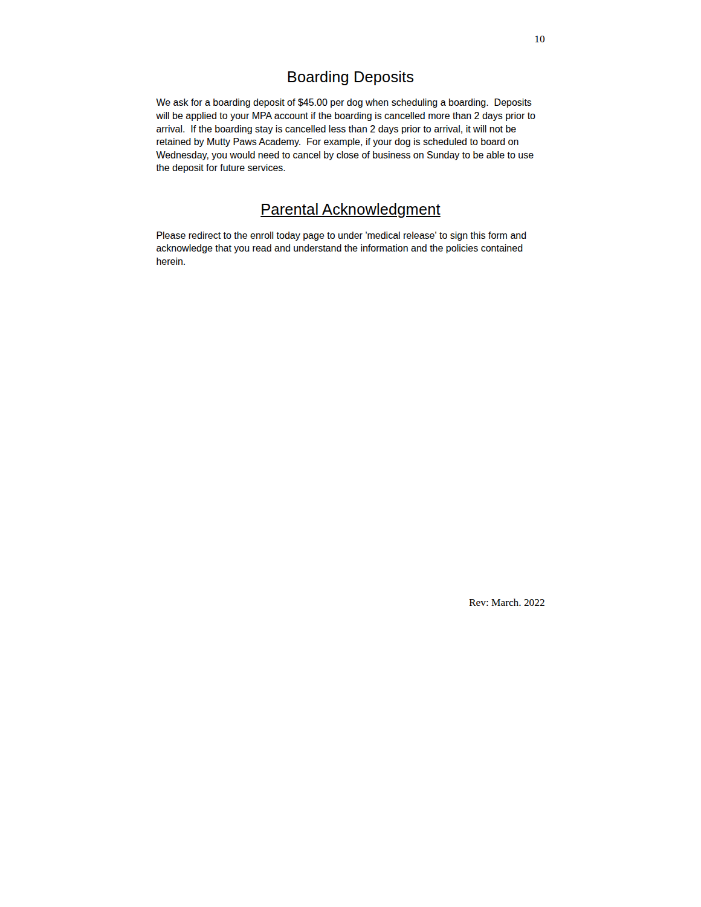10
Boarding Deposits
We ask for a boarding deposit of $45.00 per dog when scheduling a boarding. Deposits will be applied to your MPA account if the boarding is cancelled more than 2 days prior to arrival. If the boarding stay is cancelled less than 2 days prior to arrival, it will not be retained by Mutty Paws Academy. For example, if your dog is scheduled to board on Wednesday, you would need to cancel by close of business on Sunday to be able to use the deposit for future services.
Parental Acknowledgment
Please redirect to the enroll today page to under 'medical release' to sign this form and acknowledge that you read and understand the information and the policies contained herein.
Rev: March. 2022